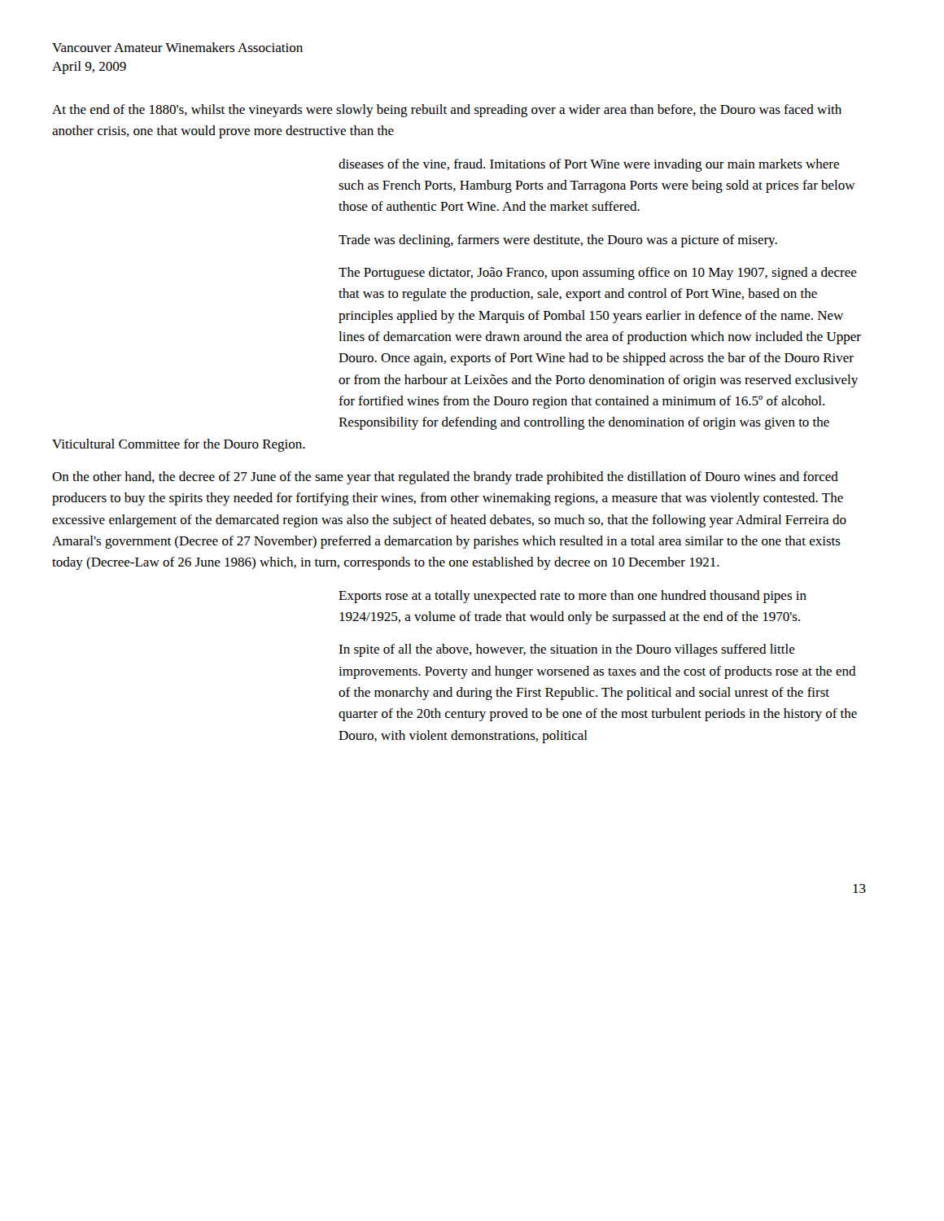Vancouver Amateur Winemakers Association
April 9, 2009
At the end of the 1880's, whilst the vineyards were slowly being rebuilt and spreading over a wider area than before, the Douro was faced with another crisis, one that would prove more destructive than the
diseases of the vine, fraud. Imitations of Port Wine were invading our main markets where such as French Ports, Hamburg Ports and Tarragona Ports were being sold at prices far below those of authentic Port Wine. And the market suffered.
Trade was declining, farmers were destitute, the Douro was a picture of misery.
The Portuguese dictator, João Franco, upon assuming office on 10 May 1907, signed a decree that was to regulate the production, sale, export and control of Port Wine, based on the principles applied by the Marquis of Pombal 150 years earlier in defence of the name. New lines of demarcation were drawn around the area of production which now included the Upper Douro. Once again, exports of Port Wine had to be shipped across the bar of the Douro River or from the harbour at Leixões and the Porto denomination of origin was reserved exclusively for fortified wines from the Douro region that contained a minimum of 16.5º of alcohol. Responsibility for defending and controlling the denomination of origin was given to the Viticultural Committee for the Douro Region.
On the other hand, the decree of 27 June of the same year that regulated the brandy trade prohibited the distillation of Douro wines and forced producers to buy the spirits they needed for fortifying their wines, from other winemaking regions, a measure that was violently contested. The excessive enlargement of the demarcated region was also the subject of heated debates, so much so, that the following year Admiral Ferreira do Amaral's government (Decree of 27 November) preferred a demarcation by parishes which resulted in a total area similar to the one that exists today (Decree-Law of 26 June 1986) which, in turn, corresponds to the one established by decree on 10 December 1921.
Exports rose at a totally unexpected rate to more than one hundred thousand pipes in 1924/1925, a volume of trade that would only be surpassed at the end of the 1970's.
In spite of all the above, however, the situation in the Douro villages suffered little improvements. Poverty and hunger worsened as taxes and the cost of products rose at the end of the monarchy and during the First Republic. The political and social unrest of the first quarter of the 20th century proved to be one of the most turbulent periods in the history of the Douro, with violent demonstrations, political
13